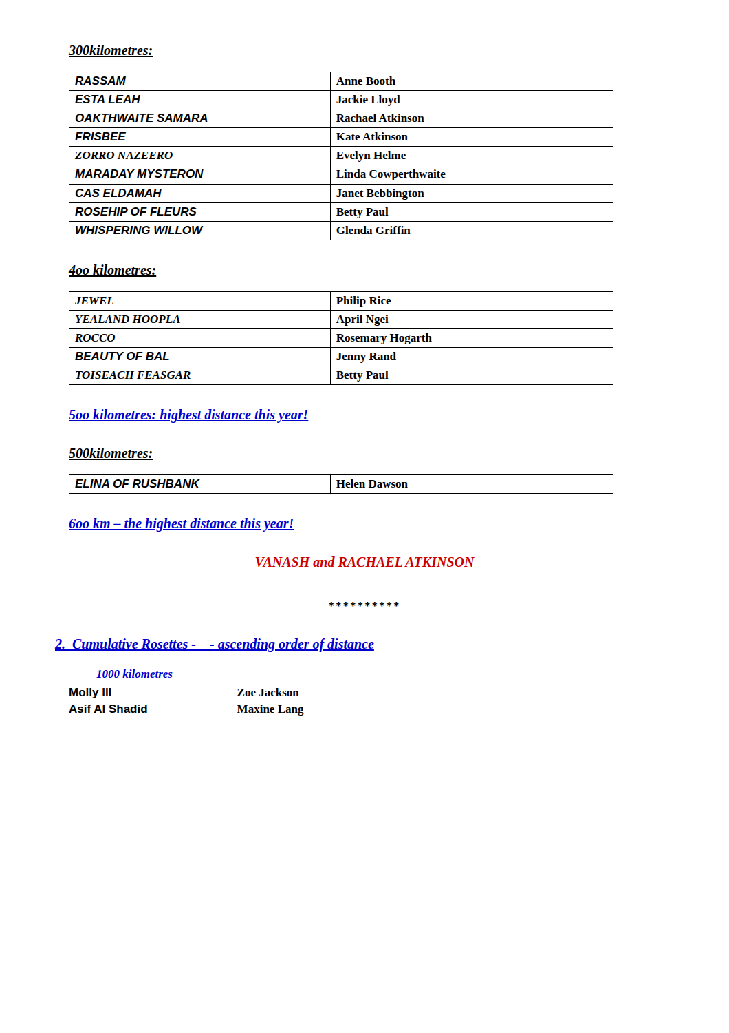300kilometres:
| RASSAM | Anne Booth |
| ESTA LEAH | Jackie Lloyd |
| OAKTHWAITE SAMARA | Rachael Atkinson |
| FRISBEE | Kate Atkinson |
| ZORRO NAZEERO | Evelyn Helme |
| MARADAY MYSTERON | Linda Cowperthwaite |
| CAS ELDAMAH | Janet Bebbington |
| ROSEHIP OF FLEURS | Betty Paul |
| WHISPERING WILLOW | Glenda Griffin |
4oo kilometres:
| JEWEL | Philip Rice |
| YEALAND HOOPLA | April Ngei |
| ROCCO | Rosemary Hogarth |
| BEAUTY OF BAL | Jenny Rand |
| TOISEACH FEASGAR | Betty Paul |
5oo kilometres: highest distance this year!
500kilometres:
| ELINA OF RUSHBANK | Helen Dawson |
6oo km – the highest distance this year!
VANASH and RACHAEL ATKINSON
**********
2. Cumulative Rosettes - - ascending order of distance
1000 kilometres
| Molly lll | Zoe Jackson |
| Asif Al Shadid | Maxine Lang |